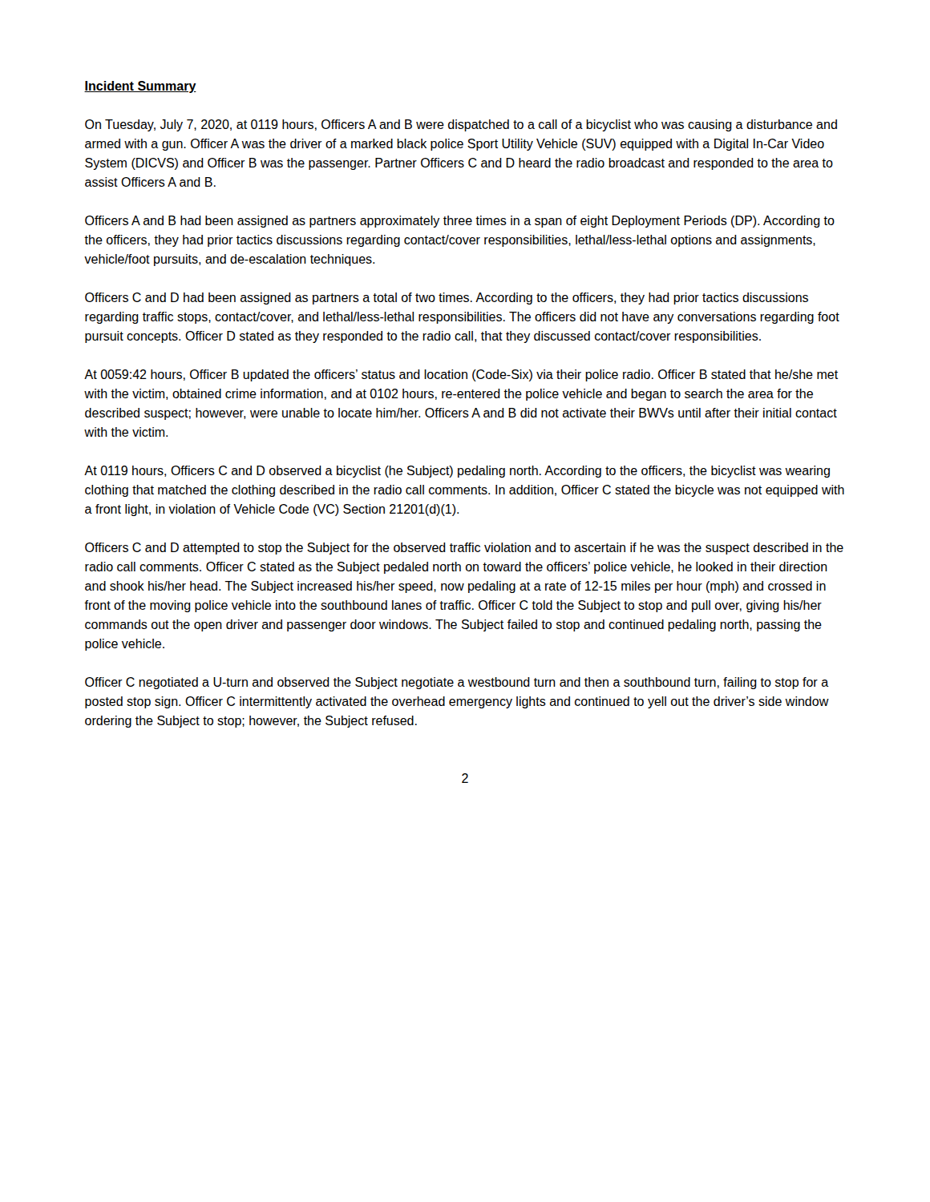Incident Summary
On Tuesday, July 7, 2020, at 0119 hours, Officers A and B were dispatched to a call of a bicyclist who was causing a disturbance and armed with a gun. Officer A was the driver of a marked black police Sport Utility Vehicle (SUV) equipped with a Digital In-Car Video System (DICVS) and Officer B was the passenger. Partner Officers C and D heard the radio broadcast and responded to the area to assist Officers A and B.
Officers A and B had been assigned as partners approximately three times in a span of eight Deployment Periods (DP). According to the officers, they had prior tactics discussions regarding contact/cover responsibilities, lethal/less-lethal options and assignments, vehicle/foot pursuits, and de-escalation techniques.
Officers C and D had been assigned as partners a total of two times. According to the officers, they had prior tactics discussions regarding traffic stops, contact/cover, and lethal/less-lethal responsibilities. The officers did not have any conversations regarding foot pursuit concepts. Officer D stated as they responded to the radio call, that they discussed contact/cover responsibilities.
At 0059:42 hours, Officer B updated the officers’ status and location (Code-Six) via their police radio. Officer B stated that he/she met with the victim, obtained crime information, and at 0102 hours, re-entered the police vehicle and began to search the area for the described suspect; however, were unable to locate him/her. Officers A and B did not activate their BWVs until after their initial contact with the victim.
At 0119 hours, Officers C and D observed a bicyclist (he Subject) pedaling north. According to the officers, the bicyclist was wearing clothing that matched the clothing described in the radio call comments. In addition, Officer C stated the bicycle was not equipped with a front light, in violation of Vehicle Code (VC) Section 21201(d)(1).
Officers C and D attempted to stop the Subject for the observed traffic violation and to ascertain if he was the suspect described in the radio call comments. Officer C stated as the Subject pedaled north on toward the officers’ police vehicle, he looked in their direction and shook his/her head. The Subject increased his/her speed, now pedaling at a rate of 12-15 miles per hour (mph) and crossed in front of the moving police vehicle into the southbound lanes of traffic. Officer C told the Subject to stop and pull over, giving his/her commands out the open driver and passenger door windows. The Subject failed to stop and continued pedaling north, passing the police vehicle.
Officer C negotiated a U-turn and observed the Subject negotiate a westbound turn and then a southbound turn, failing to stop for a posted stop sign. Officer C intermittently activated the overhead emergency lights and continued to yell out the driver’s side window ordering the Subject to stop; however, the Subject refused.
2